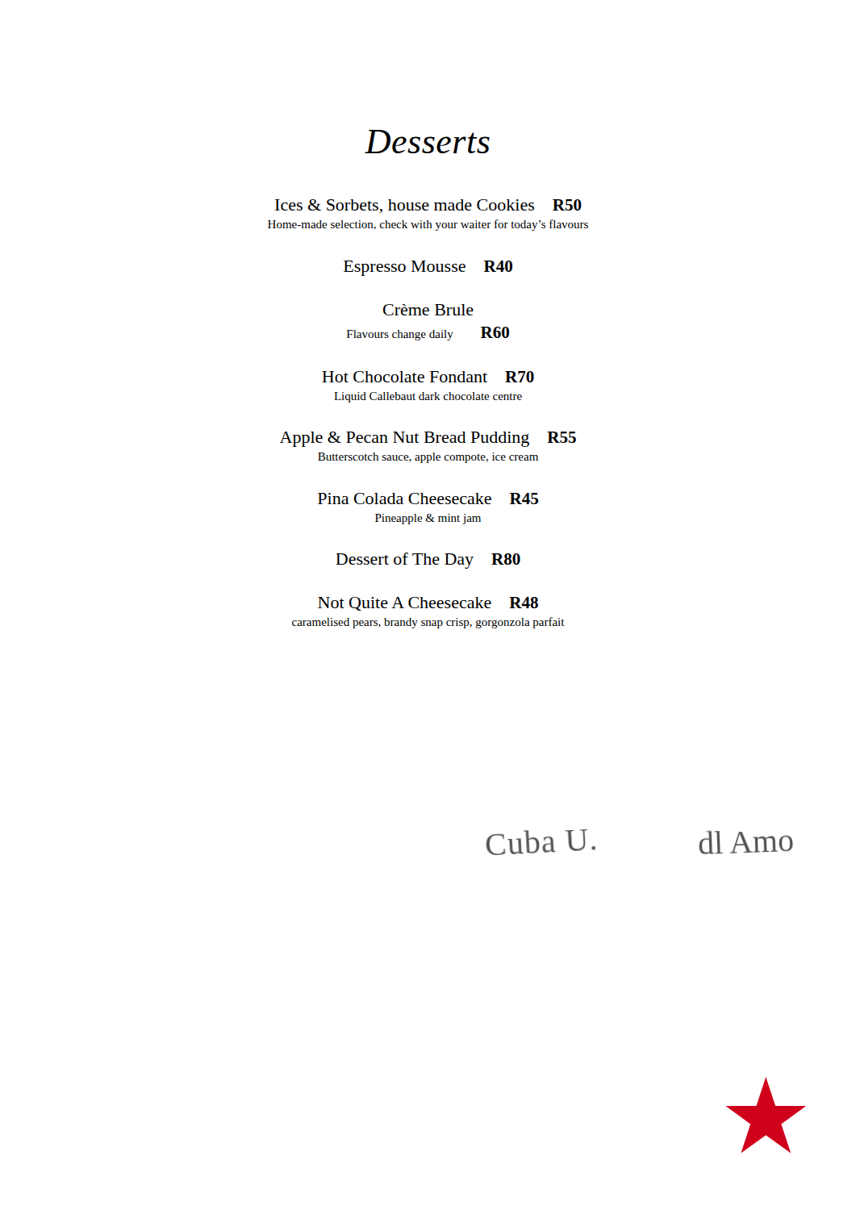Desserts
Ices & Sorbets, house made Cookies R50
Home-made selection, check with your waiter for today’s flavours
Espresso Mousse R40
Crème Brule
Flavours change daily R60
Hot Chocolate Fondant R70
Liquid Callebaut dark chocolate centre
Apple & Pecan Nut Bread Pudding R55
Butterscotch sauce, apple compote, ice cream
Pina Colada Cheesecake R45
Pineapple & mint jam
Dessert of The Day R80
Not Quite A Cheesecake R48
caramelised pears, brandy snap crisp, gorgonzola parfait
Cuba U.
dl Amo
★